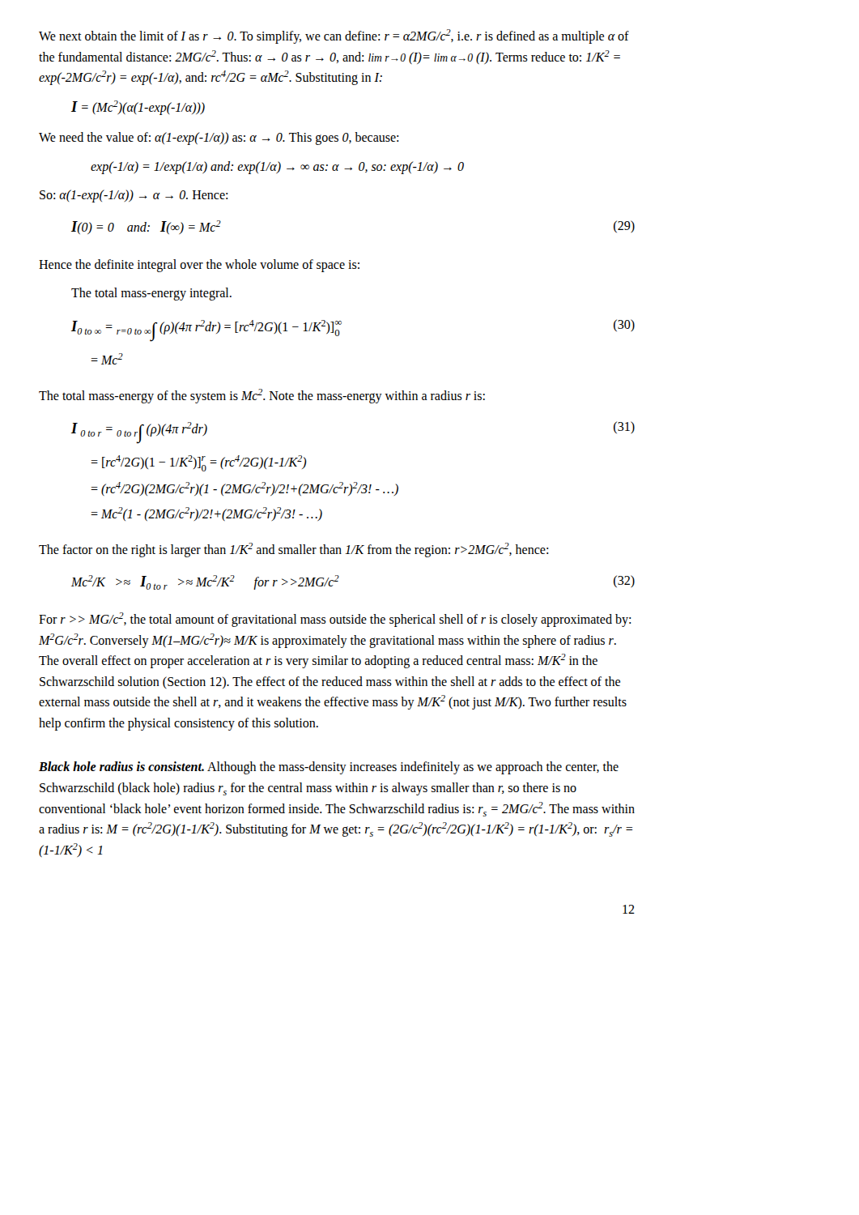We next obtain the limit of I as r → 0. To simplify, we can define: r = α2MG/c2, i.e. r is defined as a multiple α of the fundamental distance: 2MG/c2. Thus: α → 0 as r → 0, and: lim r→0 (I)= lim α→0 (I). Terms reduce to: 1/K2 = exp(-2MG/c2r) = exp(-1/α), and: rc4/2G = αMc2. Substituting in I:
I = (Mc2)(α(1-exp(-1/α)))
We need the value of: α(1-exp(-1/α)) as: α → 0. This goes 0, because:
exp(-1/α) = 1/exp(1/α) and: exp(1/α) → ∞ as: α → 0, so: exp(-1/α) → 0
So: α(1-exp(-1/α)) → α → 0. Hence:
(29) I(0) = 0 and: I(∞) = Mc2
Hence the definite integral over the whole volume of space is:
The total mass-energy integral.
(30) I 0 to ∞ = r=0 to ∞∫ (ρ)(4π r2dr) = [rc4/2G)(1 − 1/K2)]∞0 = Mc2
The total mass-energy of the system is Mc2. Note the mass-energy within a radius r is:
(31) I 0 to r = 0 to r∫ (ρ)(4π r2dr) = [rc4/2G)(1 − 1/K2)]r 0 = (rc4/2G)(1-1/K2) = (rc4/2G)(2MG/c2r)(1 - (2MG/c2r)/2!+(2MG/c2r)2/3! - …) = Mc2(1 - (2MG/c2r)/2!+(2MG/c2r)2/3! - …)
The factor on the right is larger than 1/K2 and smaller than 1/K from the region: r>2MG/c2, hence:
(32) Mc2/K >≈ I 0 to r >≈ Mc2/K2 for r >>2MG/c2
For r >> MG/c2, the total amount of gravitational mass outside the spherical shell of r is closely approximated by: M2G/c2r. Conversely M(1–MG/c2r)≈ M/K is approximately the gravitational mass within the sphere of radius r. The overall effect on proper acceleration at r is very similar to adopting a reduced central mass: M/K2 in the Schwarzschild solution (Section 12). The effect of the reduced mass within the shell at r adds to the effect of the external mass outside the shell at r, and it weakens the effective mass by M/K2 (not just M/K). Two further results help confirm the physical consistency of this solution.
Black hole radius is consistent. Although the mass-density increases indefinitely as we approach the center, the Schwarzschild (black hole) radius rs for the central mass within r is always smaller than r, so there is no conventional ‘black hole’ event horizon formed inside. The Schwarzschild radius is: rs = 2MG/c2. The mass within a radius r is: M = (rc2/2G)(1-1/K2). Substituting for M we get: rs = (2G/c2)(rc2/2G)(1-1/K2) = r(1-1/K2), or: rs/r = (1-1/K2) < 1
12